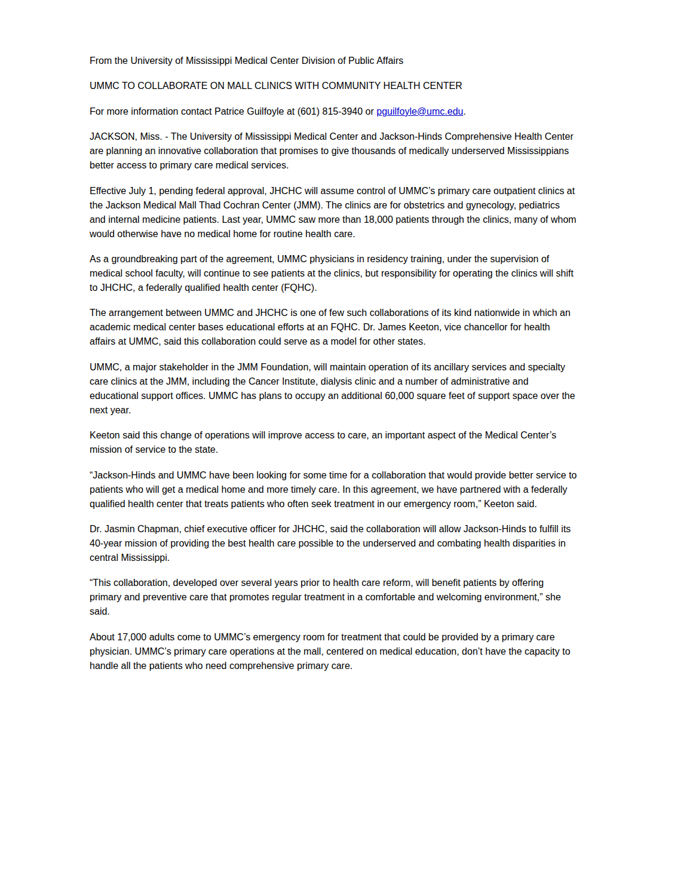From the University of Mississippi Medical Center Division of Public Affairs
UMMC TO COLLABORATE ON MALL CLINICS WITH COMMUNITY HEALTH CENTER
For more information contact Patrice Guilfoyle at (601) 815-3940 or pguilfoyle@umc.edu.
JACKSON, Miss. - The University of Mississippi Medical Center and Jackson-Hinds Comprehensive Health Center are planning an innovative collaboration that promises to give thousands of medically underserved Mississippians better access to primary care medical services.
Effective July 1, pending federal approval, JHCHC will assume control of UMMC’s primary care outpatient clinics at the Jackson Medical Mall Thad Cochran Center (JMM). The clinics are for obstetrics and gynecology, pediatrics and internal medicine patients. Last year, UMMC saw more than 18,000 patients through the clinics, many of whom would otherwise have no medical home for routine health care.
As a groundbreaking part of the agreement, UMMC physicians in residency training, under the supervision of medical school faculty, will continue to see patients at the clinics, but responsibility for operating the clinics will shift to JHCHC, a federally qualified health center (FQHC).
The arrangement between UMMC and JHCHC is one of few such collaborations of its kind nationwide in which an academic medical center bases educational efforts at an FQHC. Dr. James Keeton, vice chancellor for health affairs at UMMC, said this collaboration could serve as a model for other states.
UMMC, a major stakeholder in the JMM Foundation, will maintain operation of its ancillary services and specialty care clinics at the JMM, including the Cancer Institute, dialysis clinic and a number of administrative and educational support offices. UMMC has plans to occupy an additional 60,000 square feet of support space over the next year.
Keeton said this change of operations will improve access to care, an important aspect of the Medical Center’s mission of service to the state.
“Jackson-Hinds and UMMC have been looking for some time for a collaboration that would provide better service to patients who will get a medical home and more timely care. In this agreement, we have partnered with a federally qualified health center that treats patients who often seek treatment in our emergency room,” Keeton said.
Dr. Jasmin Chapman, chief executive officer for JHCHC, said the collaboration will allow Jackson-Hinds to fulfill its 40-year mission of providing the best health care possible to the underserved and combating health disparities in central Mississippi.
“This collaboration, developed over several years prior to health care reform, will benefit patients by offering primary and preventive care that promotes regular treatment in a comfortable and welcoming environment,” she said.
About 17,000 adults come to UMMC’s emergency room for treatment that could be provided by a primary care physician. UMMC’s primary care operations at the mall, centered on medical education, don’t have the capacity to handle all the patients who need comprehensive primary care.